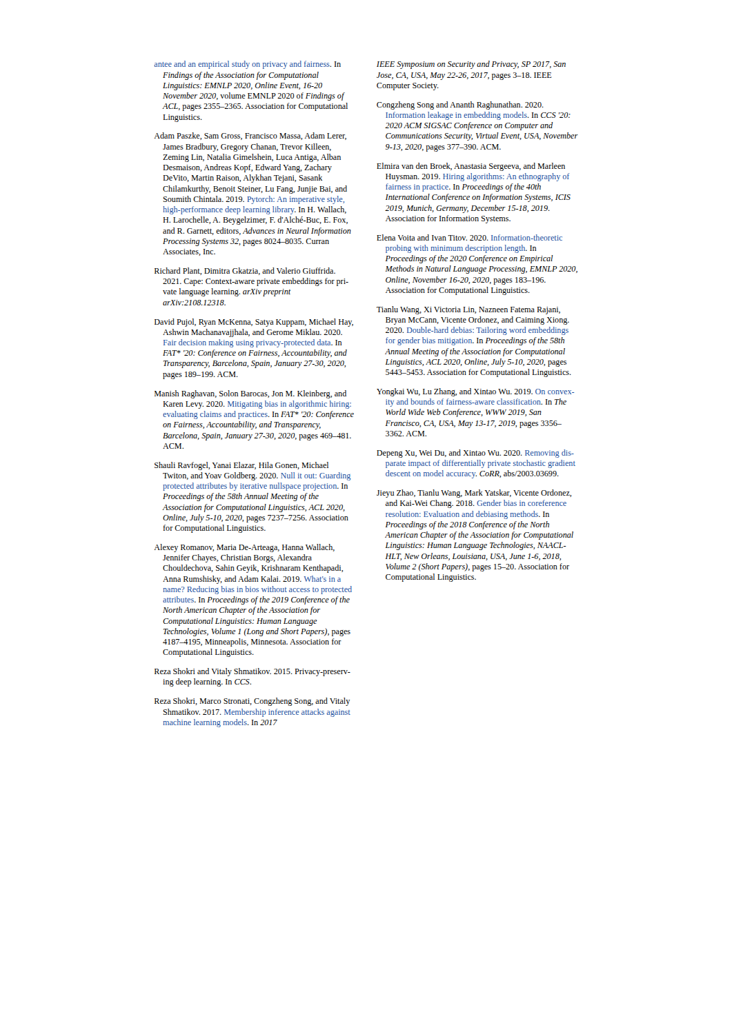antee and an empirical study on privacy and fairness. In Findings of the Association for Computational Linguistics: EMNLP 2020, Online Event, 16-20 November 2020, volume EMNLP 2020 of Findings of ACL, pages 2355–2365. Association for Computational Linguistics.
Adam Paszke, Sam Gross, Francisco Massa, Adam Lerer, James Bradbury, Gregory Chanan, Trevor Killeen, Zeming Lin, Natalia Gimelshein, Luca Antiga, Alban Desmaison, Andreas Kopf, Edward Yang, Zachary DeVito, Martin Raison, Alykhan Tejani, Sasank Chilamkurthy, Benoit Steiner, Lu Fang, Junjie Bai, and Soumith Chintala. 2019. Pytorch: An imperative style, high-performance deep learning library. In H. Wallach, H. Larochelle, A. Beygelzimer, F. d'Alché-Buc, E. Fox, and R. Garnett, editors, Advances in Neural Information Processing Systems 32, pages 8024–8035. Curran Associates, Inc.
Richard Plant, Dimitra Gkatzia, and Valerio Giuffrida. 2021. Cape: Context-aware private embeddings for private language learning. arXiv preprint arXiv:2108.12318.
David Pujol, Ryan McKenna, Satya Kuppam, Michael Hay, Ashwin Machanavajjhala, and Gerome Miklau. 2020. Fair decision making using privacy-protected data. In FAT* '20: Conference on Fairness, Accountability, and Transparency, Barcelona, Spain, January 27-30, 2020, pages 189–199. ACM.
Manish Raghavan, Solon Barocas, Jon M. Kleinberg, and Karen Levy. 2020. Mitigating bias in algorithmic hiring: evaluating claims and practices. In FAT* '20: Conference on Fairness, Accountability, and Transparency, Barcelona, Spain, January 27-30, 2020, pages 469–481. ACM.
Shauli Ravfogel, Yanai Elazar, Hila Gonen, Michael Twiton, and Yoav Goldberg. 2020. Null it out: Guarding protected attributes by iterative nullspace projection. In Proceedings of the 58th Annual Meeting of the Association for Computational Linguistics, ACL 2020, Online, July 5-10, 2020, pages 7237–7256. Association for Computational Linguistics.
Alexey Romanov, Maria De-Arteaga, Hanna Wallach, Jennifer Chayes, Christian Borgs, Alexandra Chouldechova, Sahin Geyik, Krishnaram Kenthapadi, Anna Rumshisky, and Adam Kalai. 2019. What's in a name? Reducing bias in bios without access to protected attributes. In Proceedings of the 2019 Conference of the North American Chapter of the Association for Computational Linguistics: Human Language Technologies, Volume 1 (Long and Short Papers), pages 4187–4195, Minneapolis, Minnesota. Association for Computational Linguistics.
Reza Shokri and Vitaly Shmatikov. 2015. Privacy-preserving deep learning. In CCS.
Reza Shokri, Marco Stronati, Congzheng Song, and Vitaly Shmatikov. 2017. Membership inference attacks against machine learning models. In 2017
IEEE Symposium on Security and Privacy, SP 2017, San Jose, CA, USA, May 22-26, 2017, pages 3–18. IEEE Computer Society.
Congzheng Song and Ananth Raghunathan. 2020. Information leakage in embedding models. In CCS '20: 2020 ACM SIGSAC Conference on Computer and Communications Security, Virtual Event, USA, November 9-13, 2020, pages 377–390. ACM.
Elmira van den Broek, Anastasia Sergeeva, and Marleen Huysman. 2019. Hiring algorithms: An ethnography of fairness in practice. In Proceedings of the 40th International Conference on Information Systems, ICIS 2019, Munich, Germany, December 15-18, 2019. Association for Information Systems.
Elena Voita and Ivan Titov. 2020. Information-theoretic probing with minimum description length. In Proceedings of the 2020 Conference on Empirical Methods in Natural Language Processing, EMNLP 2020, Online, November 16-20, 2020, pages 183–196. Association for Computational Linguistics.
Tianlu Wang, Xi Victoria Lin, Nazneen Fatema Rajani, Bryan McCann, Vicente Ordonez, and Caiming Xiong. 2020. Double-hard debias: Tailoring word embeddings for gender bias mitigation. In Proceedings of the 58th Annual Meeting of the Association for Computational Linguistics, ACL 2020, Online, July 5-10, 2020, pages 5443–5453. Association for Computational Linguistics.
Yongkai Wu, Lu Zhang, and Xintao Wu. 2019. On convexity and bounds of fairness-aware classification. In The World Wide Web Conference, WWW 2019, San Francisco, CA, USA, May 13-17, 2019, pages 3356–3362. ACM.
Depeng Xu, Wei Du, and Xintao Wu. 2020. Removing disparate impact of differentially private stochastic gradient descent on model accuracy. CoRR, abs/2003.03699.
Jieyu Zhao, Tianlu Wang, Mark Yatskar, Vicente Ordonez, and Kai-Wei Chang. 2018. Gender bias in coreference resolution: Evaluation and debiasing methods. In Proceedings of the 2018 Conference of the North American Chapter of the Association for Computational Linguistics: Human Language Technologies, NAACL-HLT, New Orleans, Louisiana, USA, June 1-6, 2018, Volume 2 (Short Papers), pages 15–20. Association for Computational Linguistics.